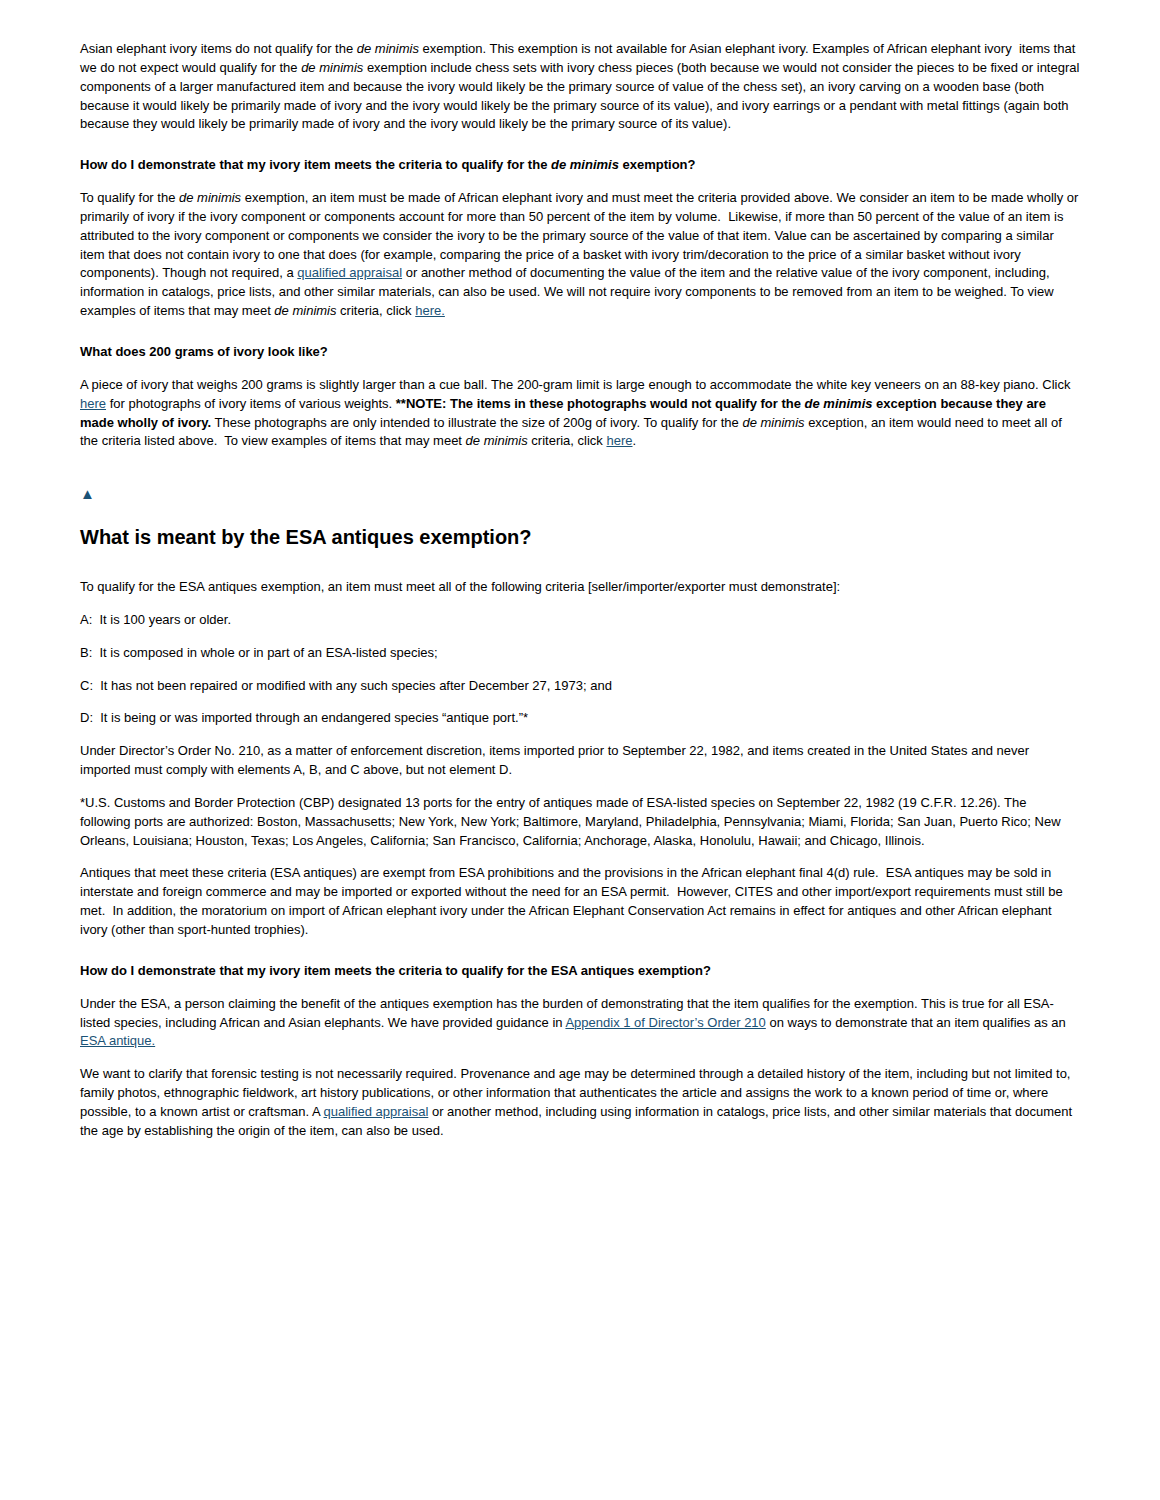Asian elephant ivory items do not qualify for the de minimis exemption. This exemption is not available for Asian elephant ivory. Examples of African elephant ivory items that we do not expect would qualify for the de minimis exemption include chess sets with ivory chess pieces (both because we would not consider the pieces to be fixed or integral components of a larger manufactured item and because the ivory would likely be the primary source of value of the chess set), an ivory carving on a wooden base (both because it would likely be primarily made of ivory and the ivory would likely be the primary source of its value), and ivory earrings or a pendant with metal fittings (again both because they would likely be primarily made of ivory and the ivory would likely be the primary source of its value).
How do I demonstrate that my ivory item meets the criteria to qualify for the de minimis exemption?
To qualify for the de minimis exemption, an item must be made of African elephant ivory and must meet the criteria provided above. We consider an item to be made wholly or primarily of ivory if the ivory component or components account for more than 50 percent of the item by volume. Likewise, if more than 50 percent of the value of an item is attributed to the ivory component or components we consider the ivory to be the primary source of the value of that item. Value can be ascertained by comparing a similar item that does not contain ivory to one that does (for example, comparing the price of a basket with ivory trim/decoration to the price of a similar basket without ivory components). Though not required, a qualified appraisal or another method of documenting the value of the item and the relative value of the ivory component, including, information in catalogs, price lists, and other similar materials, can also be used. We will not require ivory components to be removed from an item to be weighed. To view examples of items that may meet de minimis criteria, click here.
What does 200 grams of ivory look like?
A piece of ivory that weighs 200 grams is slightly larger than a cue ball. The 200-gram limit is large enough to accommodate the white key veneers on an 88-key piano. Click here for photographs of ivory items of various weights. **NOTE: The items in these photographs would not qualify for the de minimis exception because they are made wholly of ivory. These photographs are only intended to illustrate the size of 200g of ivory. To qualify for the de minimis exception, an item would need to meet all of the criteria listed above. To view examples of items that may meet de minimis criteria, click here.
▲
What is meant by the ESA antiques exemption?
To qualify for the ESA antiques exemption, an item must meet all of the following criteria [seller/importer/exporter must demonstrate]:
A: It is 100 years or older.
B: It is composed in whole or in part of an ESA-listed species;
C: It has not been repaired or modified with any such species after December 27, 1973; and
D: It is being or was imported through an endangered species “antique port.”*
Under Director’s Order No. 210, as a matter of enforcement discretion, items imported prior to September 22, 1982, and items created in the United States and never imported must comply with elements A, B, and C above, but not element D.
*U.S. Customs and Border Protection (CBP) designated 13 ports for the entry of antiques made of ESA-listed species on September 22, 1982 (19 C.F.R. 12.26). The following ports are authorized: Boston, Massachusetts; New York, New York; Baltimore, Maryland, Philadelphia, Pennsylvania; Miami, Florida; San Juan, Puerto Rico; New Orleans, Louisiana; Houston, Texas; Los Angeles, California; San Francisco, California; Anchorage, Alaska, Honolulu, Hawaii; and Chicago, Illinois.
Antiques that meet these criteria (ESA antiques) are exempt from ESA prohibitions and the provisions in the African elephant final 4(d) rule. ESA antiques may be sold in interstate and foreign commerce and may be imported or exported without the need for an ESA permit. However, CITES and other import/export requirements must still be met. In addition, the moratorium on import of African elephant ivory under the African Elephant Conservation Act remains in effect for antiques and other African elephant ivory (other than sport-hunted trophies).
How do I demonstrate that my ivory item meets the criteria to qualify for the ESA antiques exemption?
Under the ESA, a person claiming the benefit of the antiques exemption has the burden of demonstrating that the item qualifies for the exemption. This is true for all ESA-listed species, including African and Asian elephants. We have provided guidance in Appendix 1 of Director’s Order 210 on ways to demonstrate that an item qualifies as an ESA antique.
We want to clarify that forensic testing is not necessarily required. Provenance and age may be determined through a detailed history of the item, including but not limited to, family photos, ethnographic fieldwork, art history publications, or other information that authenticates the article and assigns the work to a known period of time or, where possible, to a known artist or craftsman. A qualified appraisal or another method, including using information in catalogs, price lists, and other similar materials that document the age by establishing the origin of the item, can also be used.